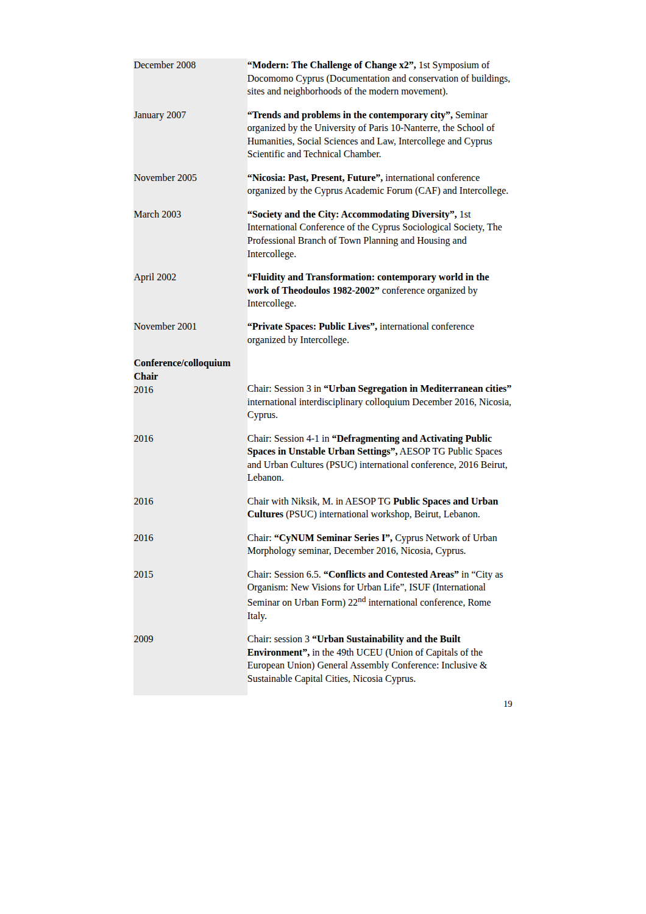| December 2008 | “Modern: The Challenge of Change x2”, 1st Symposium of Docomomo Cyprus (Documentation and conservation of buildings, sites and neighborhoods of the modern movement). |
| January 2007 | “Trends and problems in the contemporary city”, Seminar organized by the University of Paris 10-Nanterre, the School of Humanities, Social Sciences and Law, Intercollege and Cyprus Scientific and Technical Chamber. |
| November 2005 | “Nicosia: Past, Present, Future”, international conference organized by the Cyprus Academic Forum (CAF) and Intercollege. |
| March 2003 | “Society and the City: Accommodating Diversity”, 1st International Conference of the Cyprus Sociological Society, The Professional Branch of Town Planning and Housing and Intercollege. |
| April 2002 | “Fluidity and Transformation: contemporary world in the work of Theodoulos 1982-2002” conference organized by Intercollege. |
| November 2001 | “Private Spaces: Public Lives”, international conference organized by Intercollege. |
| Conference/colloquium Chair 2016 | Chair: Session 3 in “Urban Segregation in Mediterranean cities” international interdisciplinary colloquium December 2016, Nicosia, Cyprus. |
| 2016 | Chair: Session 4-1 in “Defragmenting and Activating Public Spaces in Unstable Urban Settings”, AESOP TG Public Spaces and Urban Cultures (PSUC) international conference, 2016 Beirut, Lebanon. |
| 2016 | Chair with Niksik, M. in AESOP TG Public Spaces and Urban Cultures (PSUC) international workshop, Beirut, Lebanon. |
| 2016 | Chair: “CyNUM Seminar Series I”, Cyprus Network of Urban Morphology seminar, December 2016, Nicosia, Cyprus. |
| 2015 | Chair: Session 6.5. “Conflicts and Contested Areas” in “City as Organism: New Visions for Urban Life”, ISUF (International Seminar on Urban Form) 22 nd international conference, Rome Italy. |
| 2009 | Chair: session 3 “Urban Sustainability and the Built Environment”, in the 49th UCEU (Union of Capitals of the European Union) General Assembly Conference: Inclusive & Sustainable Capital Cities, Nicosia Cyprus. |
19